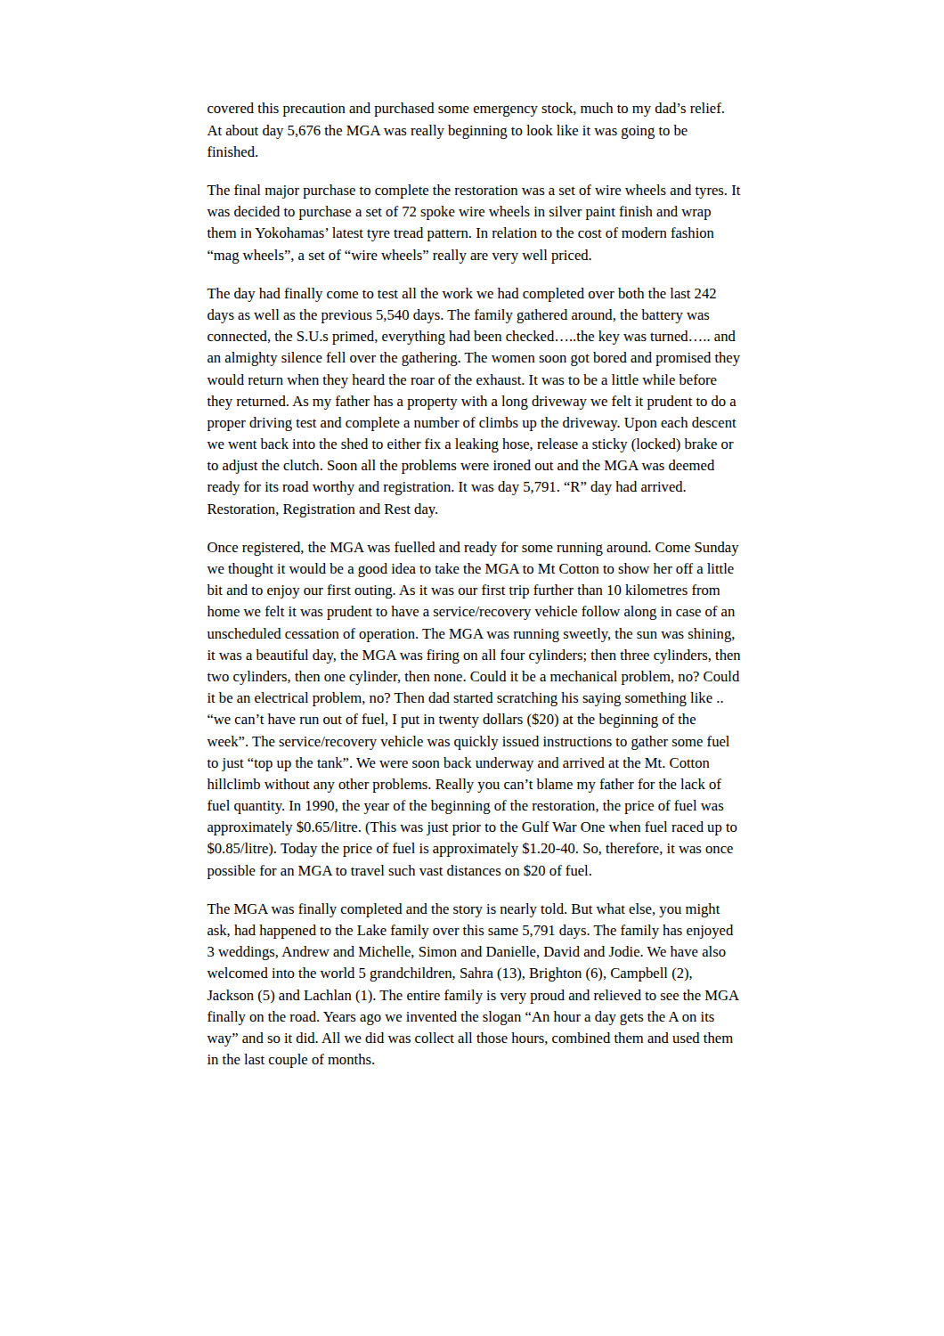covered this precaution and purchased some emergency stock, much to my dad’s relief. At about day 5,676 the MGA was really beginning to look like it was going to be finished.
The final major purchase to complete the restoration was a set of wire wheels and tyres. It was decided to purchase a set of 72 spoke wire wheels in silver paint finish and wrap them in Yokohamas’ latest tyre tread pattern. In relation to the cost of modern fashion “mag wheels”, a set of “wire wheels” really are very well priced.
The day had finally come to test all the work we had completed over both the last 242 days as well as the previous 5,540 days. The family gathered around, the battery was connected, the S.U.s primed, everything had been checked…..the key was turned….. and an almighty silence fell over the gathering. The women soon got bored and promised they would return when they heard the roar of the exhaust. It was to be a little while before they returned. As my father has a property with a long driveway we felt it prudent to do a proper driving test and complete a number of climbs up the driveway. Upon each descent we went back into the shed to either fix a leaking hose, release a sticky (locked) brake or to adjust the clutch. Soon all the problems were ironed out and the MGA was deemed ready for its road worthy and registration. It was day 5,791. “R” day had arrived. Restoration, Registration and Rest day.
Once registered, the MGA was fuelled and ready for some running around. Come Sunday we thought it would be a good idea to take the MGA to Mt Cotton to show her off a little bit and to enjoy our first outing. As it was our first trip further than 10 kilometres from home we felt it was prudent to have a service/recovery vehicle follow along in case of an unscheduled cessation of operation. The MGA was running sweetly, the sun was shining, it was a beautiful day, the MGA was firing on all four cylinders; then three cylinders, then two cylinders, then one cylinder, then none. Could it be a mechanical problem, no? Could it be an electrical problem, no? Then dad started scratching his saying something like .. “we can’t have run out of fuel, I put in twenty dollars ($20) at the beginning of the week”. The service/recovery vehicle was quickly issued instructions to gather some fuel to just “top up the tank”. We were soon back underway and arrived at the Mt. Cotton hillclimb without any other problems. Really you can’t blame my father for the lack of fuel quantity. In 1990, the year of the beginning of the restoration, the price of fuel was approximately $0.65/litre. (This was just prior to the Gulf War One when fuel raced up to $0.85/litre). Today the price of fuel is approximately $1.20-40. So, therefore, it was once possible for an MGA to travel such vast distances on $20 of fuel.
The MGA was finally completed and the story is nearly told. But what else, you might ask, had happened to the Lake family over this same 5,791 days. The family has enjoyed 3 weddings, Andrew and Michelle, Simon and Danielle, David and Jodie. We have also welcomed into the world 5 grandchildren, Sahra (13), Brighton (6), Campbell (2), Jackson (5) and Lachlan (1). The entire family is very proud and relieved to see the MGA finally on the road. Years ago we invented the slogan “An hour a day gets the A on its way” and so it did. All we did was collect all those hours, combined them and used them in the last couple of months.